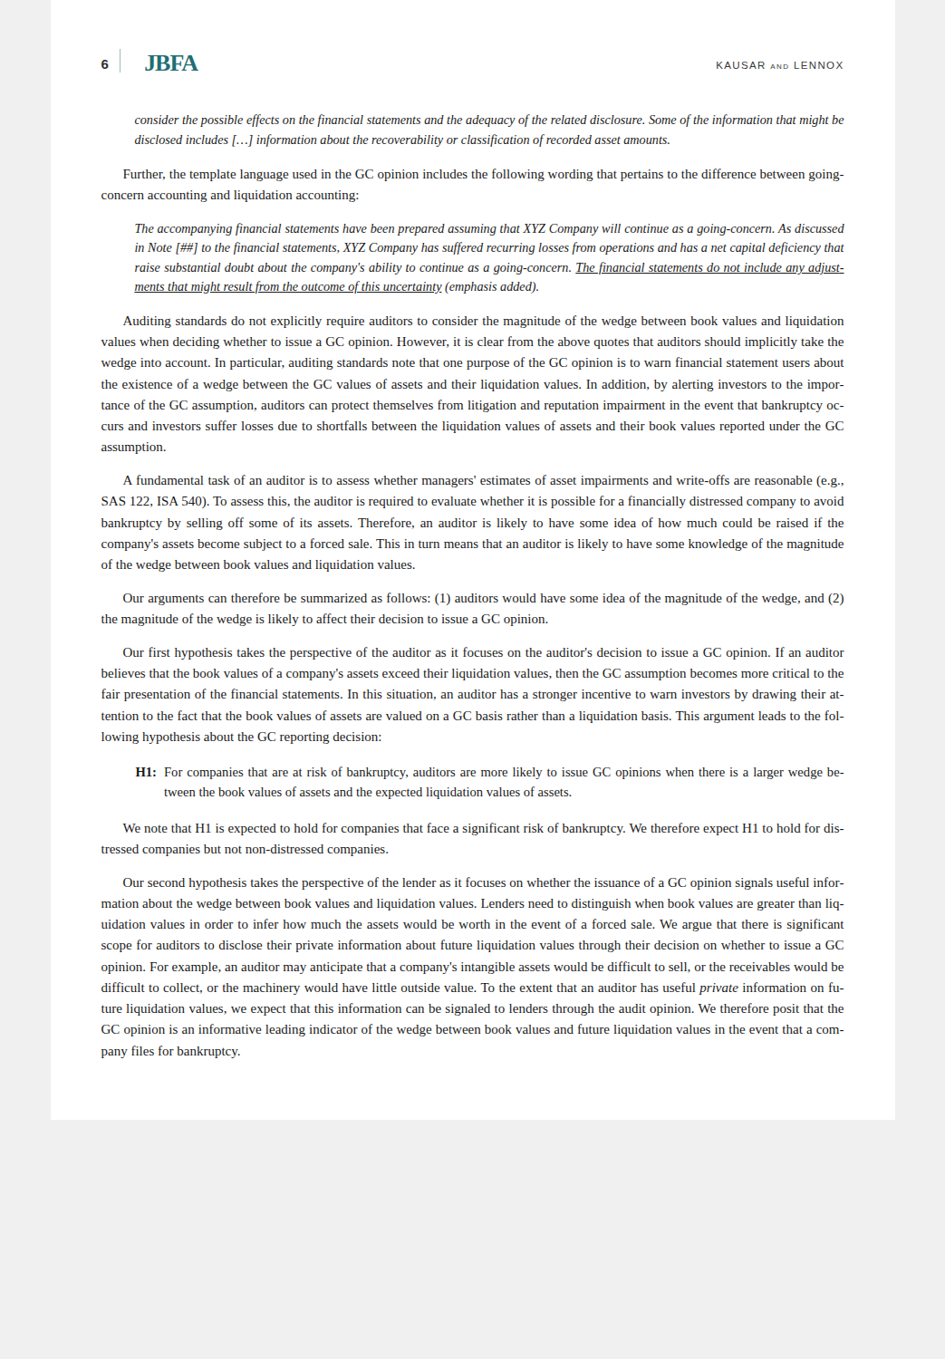6 JBFA
Kausar and Lennox
consider the possible effects on the financial statements and the adequacy of the related disclosure. Some of the information that might be disclosed includes […] information about the recoverability or classification of recorded asset amounts.
Further, the template language used in the GC opinion includes the following wording that pertains to the difference between going-concern accounting and liquidation accounting:
The accompanying financial statements have been prepared assuming that XYZ Company will continue as a going-concern. As discussed in Note [##] to the financial statements, XYZ Company has suffered recurring losses from operations and has a net capital deficiency that raise substantial doubt about the company's ability to continue as a going-concern. The financial statements do not include any adjustments that might result from the outcome of this uncertainty (emphasis added).
Auditing standards do not explicitly require auditors to consider the magnitude of the wedge between book values and liquidation values when deciding whether to issue a GC opinion. However, it is clear from the above quotes that auditors should implicitly take the wedge into account. In particular, auditing standards note that one purpose of the GC opinion is to warn financial statement users about the existence of a wedge between the GC values of assets and their liquidation values. In addition, by alerting investors to the importance of the GC assumption, auditors can protect themselves from litigation and reputation impairment in the event that bankruptcy occurs and investors suffer losses due to shortfalls between the liquidation values of assets and their book values reported under the GC assumption.
A fundamental task of an auditor is to assess whether managers' estimates of asset impairments and write-offs are reasonable (e.g., SAS 122, ISA 540). To assess this, the auditor is required to evaluate whether it is possible for a financially distressed company to avoid bankruptcy by selling off some of its assets. Therefore, an auditor is likely to have some idea of how much could be raised if the company's assets become subject to a forced sale. This in turn means that an auditor is likely to have some knowledge of the magnitude of the wedge between book values and liquidation values.
Our arguments can therefore be summarized as follows: (1) auditors would have some idea of the magnitude of the wedge, and (2) the magnitude of the wedge is likely to affect their decision to issue a GC opinion.
Our first hypothesis takes the perspective of the auditor as it focuses on the auditor's decision to issue a GC opinion. If an auditor believes that the book values of a company's assets exceed their liquidation values, then the GC assumption becomes more critical to the fair presentation of the financial statements. In this situation, an auditor has a stronger incentive to warn investors by drawing their attention to the fact that the book values of assets are valued on a GC basis rather than a liquidation basis. This argument leads to the following hypothesis about the GC reporting decision:
H1: For companies that are at risk of bankruptcy, auditors are more likely to issue GC opinions when there is a larger wedge between the book values of assets and the expected liquidation values of assets.
We note that H1 is expected to hold for companies that face a significant risk of bankruptcy. We therefore expect H1 to hold for distressed companies but not non-distressed companies.
Our second hypothesis takes the perspective of the lender as it focuses on whether the issuance of a GC opinion signals useful information about the wedge between book values and liquidation values. Lenders need to distinguish when book values are greater than liquidation values in order to infer how much the assets would be worth in the event of a forced sale. We argue that there is significant scope for auditors to disclose their private information about future liquidation values through their decision on whether to issue a GC opinion. For example, an auditor may anticipate that a company's intangible assets would be difficult to sell, or the receivables would be difficult to collect, or the machinery would have little outside value. To the extent that an auditor has useful private information on future liquidation values, we expect that this information can be signaled to lenders through the audit opinion. We therefore posit that the GC opinion is an informative leading indicator of the wedge between book values and future liquidation values in the event that a company files for bankruptcy.